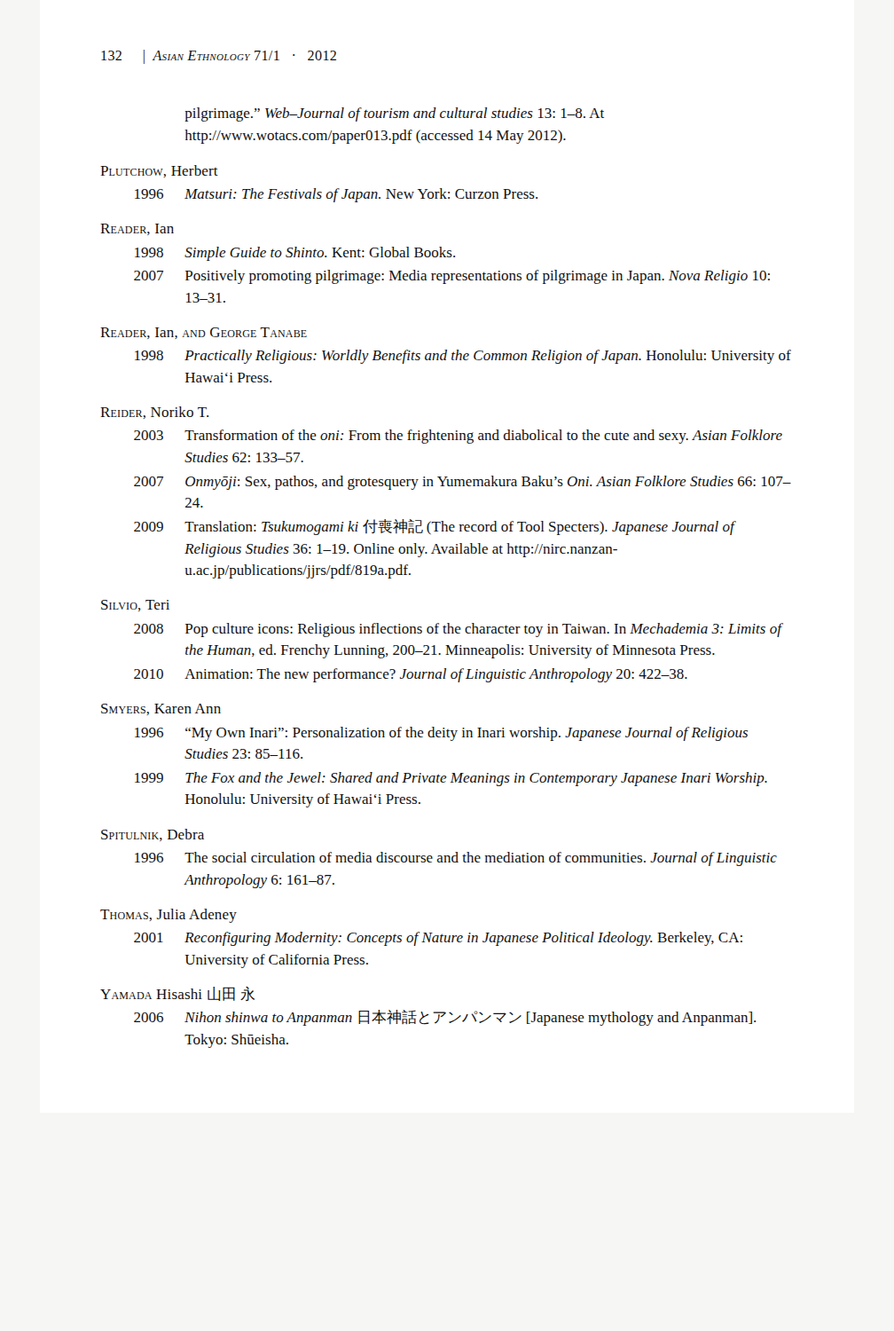132|Asian Ethnology 71/1 · 2012
pilgrimage.” Web–Journal of tourism and cultural studies 13: 1–8. At http://www.wotacs.com/paper013.pdf (accessed 14 May 2012).
Plutchow, Herbert
1996 Matsuri: The Festivals of Japan. New York: Curzon Press.
Reader, Ian
1998 Simple Guide to Shinto. Kent: Global Books.
2007 Positively promoting pilgrimage: Media representations of pilgrimage in Japan. Nova Religio 10: 13–31.
Reader, Ian, and George Tanabe
1998 Practically Religious: Worldly Benefits and the Common Religion of Japan. Honolulu: University of Hawai‘i Press.
Reider, Noriko T.
2003 Transformation of the oni: From the frightening and diabolical to the cute and sexy. Asian Folklore Studies 62: 133–57.
2007 Onmyōji: Sex, pathos, and grotesquery in Yumemakura Baku’s Oni. Asian Folklore Studies 66: 107–24.
2009 Translation: Tsukumogami ki 付喪神記 (The record of Tool Specters). Japanese Journal of Religious Studies 36: 1–19. Online only. Available at http://nirc.nanzan-u.ac.jp/publications/jjrs/pdf/819a.pdf.
Silvio, Teri
2008 Pop culture icons: Religious inflections of the character toy in Taiwan. In Mechademia 3: Limits of the Human, ed. Frenchy Lunning, 200–21. Minneapolis: University of Minnesota Press.
2010 Animation: The new performance? Journal of Linguistic Anthropology 20: 422–38.
Smyers, Karen Ann
1996“My Own Inari”: Personalization of the deity in Inari worship. Japanese Journal of Religious Studies 23: 85–116.
1999 The Fox and the Jewel: Shared and Private Meanings in Contemporary Japanese Inari Worship. Honolulu: University of Hawai‘i Press.
Spitulnik, Debra
1996 The social circulation of media discourse and the mediation of communities. Journal of Linguistic Anthropology 6: 161–87.
Thomas, Julia Adeney
2001 Reconfiguring Modernity: Concepts of Nature in Japanese Political Ideology. Berkeley, CA: University of California Press.
Yamada Hisashi 山田 永
2006 Nihon shinwa to Anpanman 日本神話とアンパンマン [Japanese mythology and Anpanman]. Tokyo: Shūeisha.